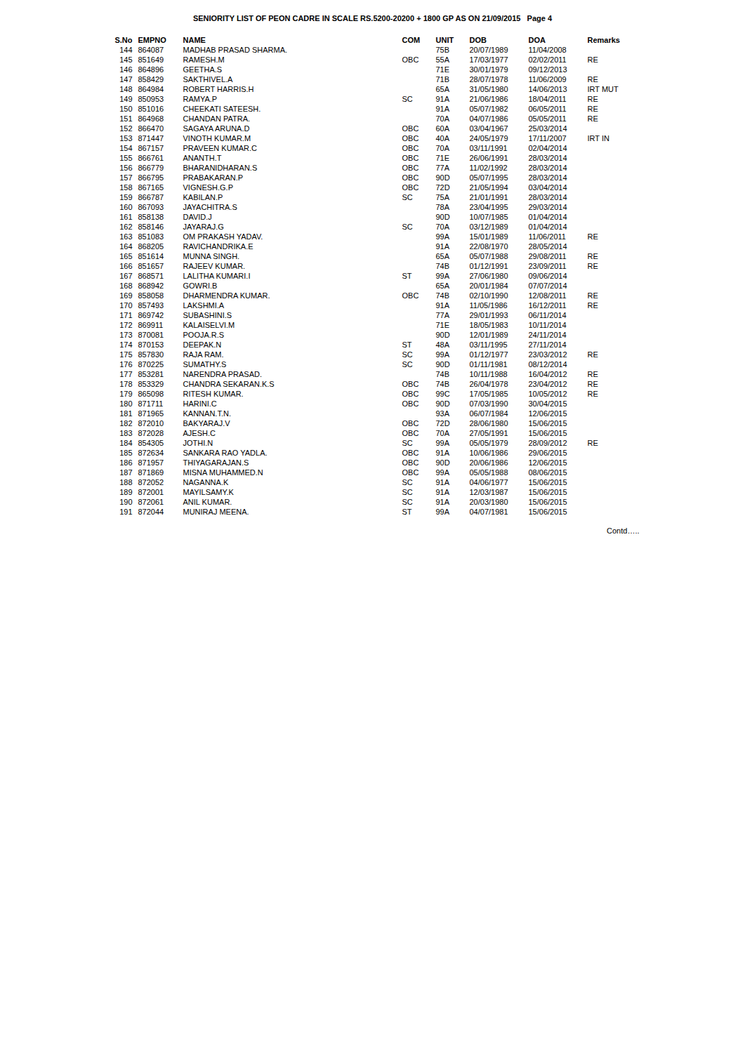SENIORITY LIST OF PEON CADRE IN SCALE RS.5200-20200 + 1800 GP AS ON 21/09/2015 Page 4
| S.No | EMPNO | NAME | COM | UNIT | DOB | DOA | Remarks |
| --- | --- | --- | --- | --- | --- | --- | --- |
| 144 | 864087 | MADHAB PRASAD SHARMA. | | 75B | 20/07/1989 | 11/04/2008 | |
| 145 | 851649 | RAMESH.M | OBC | 55A | 17/03/1977 | 02/02/2011 | RE |
| 146 | 864896 | GEETHA.S | | 71E | 30/01/1979 | 09/12/2013 | |
| 147 | 858429 | SAKTHIVEL.A | | 71B | 28/07/1978 | 11/06/2009 | RE |
| 148 | 864984 | ROBERT HARRIS.H | | 65A | 31/05/1980 | 14/06/2013 | IRT MUT |
| 149 | 850953 | RAMYA.P | SC | 91A | 21/06/1986 | 18/04/2011 | RE |
| 150 | 851016 | CHEEKATI SATEESH. | | 91A | 05/07/1982 | 06/05/2011 | RE |
| 151 | 864968 | CHANDAN PATRA. | | 70A | 04/07/1986 | 05/05/2011 | RE |
| 152 | 866470 | SAGAYA ARUNA.D | OBC | 60A | 03/04/1967 | 25/03/2014 | |
| 153 | 871447 | VINOTH KUMAR.M | OBC | 40A | 24/05/1979 | 17/11/2007 | IRT IN |
| 154 | 867157 | PRAVEEN KUMAR.C | OBC | 70A | 03/11/1991 | 02/04/2014 | |
| 155 | 866761 | ANANTH.T | OBC | 71E | 26/06/1991 | 28/03/2014 | |
| 156 | 866779 | BHARANIDHARAN.S | OBC | 77A | 11/02/1992 | 28/03/2014 | |
| 157 | 866795 | PRABAKARAN.P | OBC | 90D | 05/07/1995 | 28/03/2014 | |
| 158 | 867165 | VIGNESH.G.P | OBC | 72D | 21/05/1994 | 03/04/2014 | |
| 159 | 866787 | KABILAN.P | SC | 75A | 21/01/1991 | 28/03/2014 | |
| 160 | 867093 | JAYACHITRA.S | | 78A | 23/04/1995 | 29/03/2014 | |
| 161 | 858138 | DAVID.J | | 90D | 10/07/1985 | 01/04/2014 | |
| 162 | 858146 | JAYARAJ.G | SC | 70A | 03/12/1989 | 01/04/2014 | |
| 163 | 851083 | OM PRAKASH YADAV. | | 99A | 15/01/1989 | 11/06/2011 | RE |
| 164 | 868205 | RAVICHANDRIKA.E | | 91A | 22/08/1970 | 28/05/2014 | |
| 165 | 851614 | MUNNA SINGH. | | 65A | 05/07/1988 | 29/08/2011 | RE |
| 166 | 851657 | RAJEEV KUMAR. | | 74B | 01/12/1991 | 23/09/2011 | RE |
| 167 | 868571 | LALITHA KUMARI.I | ST | 99A | 27/06/1980 | 09/06/2014 | |
| 168 | 868942 | GOWRI.B | | 65A | 20/01/1984 | 07/07/2014 | |
| 169 | 858058 | DHARMENDRA KUMAR. | OBC | 74B | 02/10/1990 | 12/08/2011 | RE |
| 170 | 857493 | LAKSHMI.A | | 91A | 11/05/1986 | 16/12/2011 | RE |
| 171 | 869742 | SUBASHINI.S | | 77A | 29/01/1993 | 06/11/2014 | |
| 172 | 869911 | KALAISELVI.M | | 71E | 18/05/1983 | 10/11/2014 | |
| 173 | 870081 | POOJA.R.S | | 90D | 12/01/1989 | 24/11/2014 | |
| 174 | 870153 | DEEPAK.N | ST | 48A | 03/11/1995 | 27/11/2014 | |
| 175 | 857830 | RAJA RAM. | SC | 99A | 01/12/1977 | 23/03/2012 | RE |
| 176 | 870225 | SUMATHY.S | SC | 90D | 01/11/1981 | 08/12/2014 | |
| 177 | 853281 | NARENDRA PRASAD. | | 74B | 10/11/1988 | 16/04/2012 | RE |
| 178 | 853329 | CHANDRA SEKARAN.K.S | OBC | 74B | 26/04/1978 | 23/04/2012 | RE |
| 179 | 865098 | RITESH KUMAR. | OBC | 99C | 17/05/1985 | 10/05/2012 | RE |
| 180 | 871711 | HARINI.C | OBC | 90D | 07/03/1990 | 30/04/2015 | |
| 181 | 871965 | KANNAN.T.N. | | 93A | 06/07/1984 | 12/06/2015 | |
| 182 | 872010 | BAKYARAJ.V | OBC | 72D | 28/06/1980 | 15/06/2015 | |
| 183 | 872028 | AJESH.C | OBC | 70A | 27/05/1991 | 15/06/2015 | |
| 184 | 854305 | JOTHI.N | SC | 99A | 05/05/1979 | 28/09/2012 | RE |
| 185 | 872634 | SANKARA RAO YADLA. | OBC | 91A | 10/06/1986 | 29/06/2015 | |
| 186 | 871957 | THIYAGARAJAN.S | OBC | 90D | 20/06/1986 | 12/06/2015 | |
| 187 | 871869 | MISNA MUHAMMED.N | OBC | 99A | 05/05/1988 | 08/06/2015 | |
| 188 | 872052 | NAGANNA.K | SC | 91A | 04/06/1977 | 15/06/2015 | |
| 189 | 872001 | MAYILSAMY.K | SC | 91A | 12/03/1987 | 15/06/2015 | |
| 190 | 872061 | ANIL KUMAR. | SC | 91A | 20/03/1980 | 15/06/2015 | |
| 191 | 872044 | MUNIRAJ MEENA. | ST | 99A | 04/07/1981 | 15/06/2015 | |
Contd…..